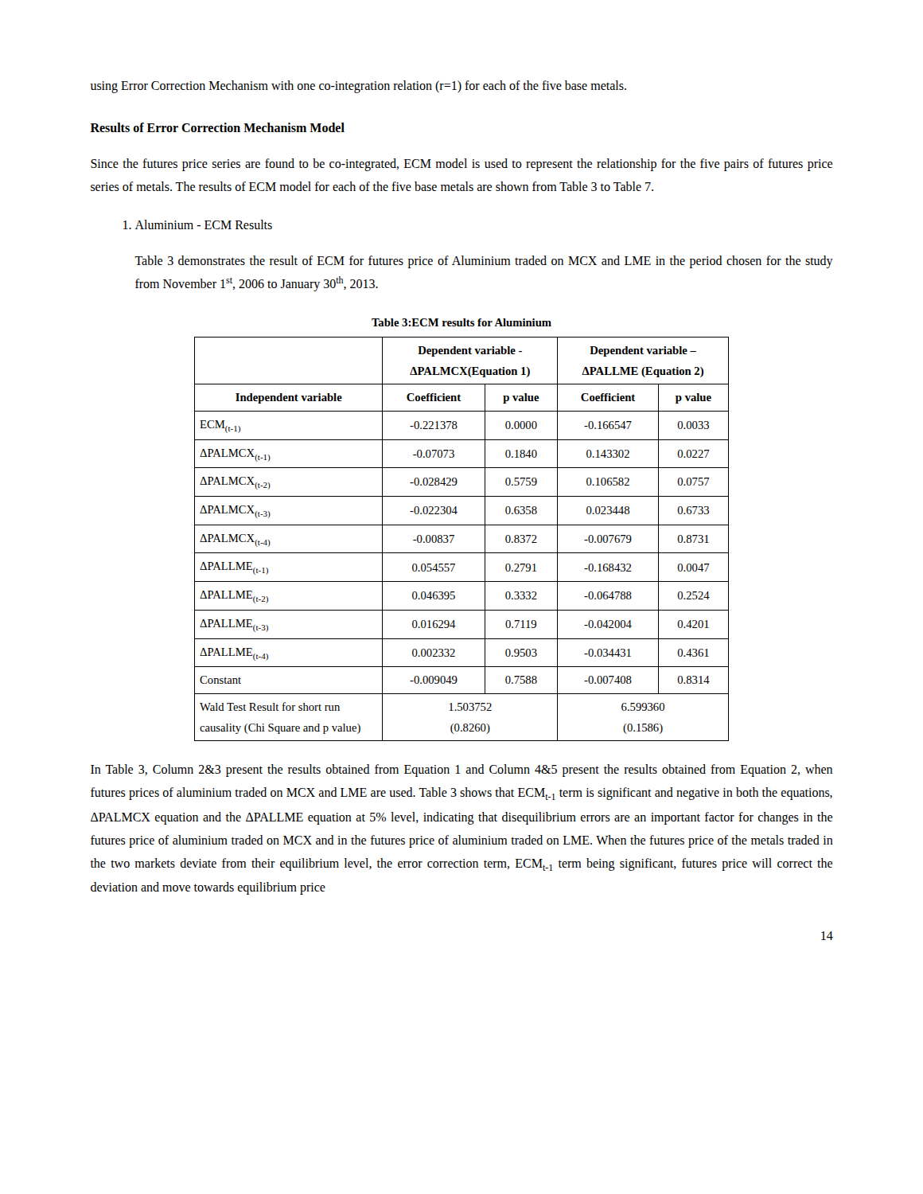using Error Correction Mechanism with one co-integration relation (r=1) for each of the five base metals.
Results of Error Correction Mechanism Model
Since the futures price series are found to be co-integrated, ECM model is used to represent the relationship for the five pairs of futures price series of metals. The results of ECM model for each of the five base metals are shown from Table 3 to Table 7.
Aluminium - ECM Results
Table 3 demonstrates the result of ECM for futures price of Aluminium traded on MCX and LME in the period chosen for the study from November 1st, 2006 to January 30th, 2013.
Table 3:ECM results for Aluminium
| | Dependent variable - ΔPALMCX(Equation 1) | Dependent variable – ΔPALLME (Equation 2) |
| --- | --- | --- |
| Independent variable | Coefficient | p value | Coefficient | p value |
| ECM (t-1) | -0.221378 | 0.0000 | -0.166547 | 0.0033 |
| ΔPALMCX (t-1) | -0.07073 | 0.1840 | 0.143302 | 0.0227 |
| ΔPALMCX (t-2) | -0.028429 | 0.5759 | 0.106582 | 0.0757 |
| ΔPALMCX (t-3) | -0.022304 | 0.6358 | 0.023448 | 0.6733 |
| ΔPALMCX (t-4) | -0.00837 | 0.8372 | -0.007679 | 0.8731 |
| ΔPALLME (t-1) | 0.054557 | 0.2791 | -0.168432 | 0.0047 |
| ΔPALLME (t-2) | 0.046395 | 0.3332 | -0.064788 | 0.2524 |
| ΔPALLME (t-3) | 0.016294 | 0.7119 | -0.042004 | 0.4201 |
| ΔPALLME (t-4) | 0.002332 | 0.9503 | -0.034431 | 0.4361 |
| Constant | -0.009049 | 0.7588 | -0.007408 | 0.8314 |
| Wald Test Result for short run causality (Chi Square and p value) | 1.503752 (0.8260) | 6.599360 (0.1586) |
In Table 3, Column 2&3 present the results obtained from Equation 1 and Column 4&5 present the results obtained from Equation 2, when futures prices of aluminium traded on MCX and LME are used. Table 3 shows that ECMt-1 term is significant and negative in both the equations, ΔPALMCX equation and the ΔPALLME equation at 5% level, indicating that disequilibrium errors are an important factor for changes in the futures price of aluminium traded on MCX and in the futures price of aluminium traded on LME. When the futures price of the metals traded in the two markets deviate from their equilibrium level, the error correction term, ECMt-1 term being significant, futures price will correct the deviation and move towards equilibrium price
14